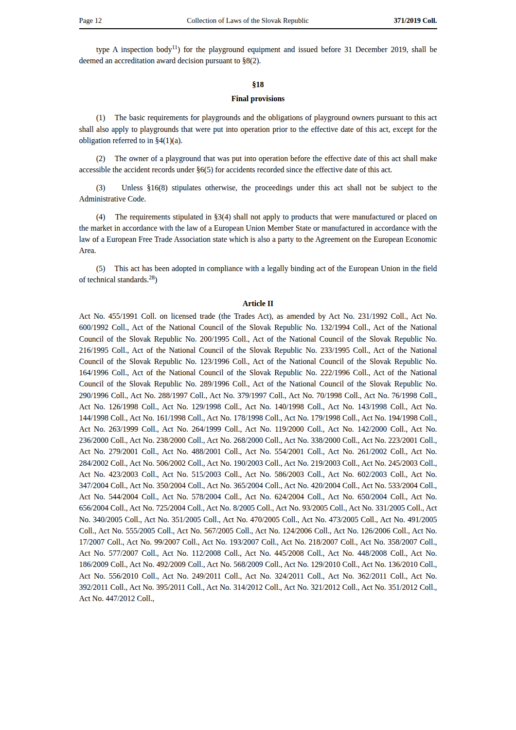Page 12 Collection of Laws of the Slovak Republic 371/2019 Coll.
type A inspection body11) for the playground equipment and issued before 31 December 2019, shall be deemed an accreditation award decision pursuant to §8(2).
§18
Final provisions
(1) The basic requirements for playgrounds and the obligations of playground owners pursuant to this act shall also apply to playgrounds that were put into operation prior to the effective date of this act, except for the obligation referred to in §4(1)(a).
(2) The owner of a playground that was put into operation before the effective date of this act shall make accessible the accident records under §6(5) for accidents recorded since the effective date of this act.
(3) Unless §16(8) stipulates otherwise, the proceedings under this act shall not be subject to the Administrative Code.
(4) The requirements stipulated in §3(4) shall not apply to products that were manufactured or placed on the market in accordance with the law of a European Union Member State or manufactured in accordance with the law of a European Free Trade Association state which is also a party to the Agreement on the European Economic Area.
(5) This act has been adopted in compliance with a legally binding act of the European Union in the field of technical standards.28)
Article II
Act No. 455/1991 Coll. on licensed trade (the Trades Act), as amended by Act No. 231/1992 Coll., Act No. 600/1992 Coll., Act of the National Council of the Slovak Republic No. 132/1994 Coll., Act of the National Council of the Slovak Republic No. 200/1995 Coll., Act of the National Council of the Slovak Republic No. 216/1995 Coll., Act of the National Council of the Slovak Republic No. 233/1995 Coll., Act of the National Council of the Slovak Republic No. 123/1996 Coll., Act of the National Council of the Slovak Republic No. 164/1996 Coll., Act of the National Council of the Slovak Republic No. 222/1996 Coll., Act of the National Council of the Slovak Republic No. 289/1996 Coll., Act of the National Council of the Slovak Republic No. 290/1996 Coll., Act No. 288/1997 Coll., Act No. 379/1997 Coll., Act No. 70/1998 Coll., Act No. 76/1998 Coll., Act No. 126/1998 Coll., Act No. 129/1998 Coll., Act No. 140/1998 Coll., Act No. 143/1998 Coll., Act No. 144/1998 Coll., Act No. 161/1998 Coll., Act No. 178/1998 Coll., Act No. 179/1998 Coll., Act No. 194/1998 Coll., Act No. 263/1999 Coll., Act No. 264/1999 Coll., Act No. 119/2000 Coll., Act No. 142/2000 Coll., Act No. 236/2000 Coll., Act No. 238/2000 Coll., Act No. 268/2000 Coll., Act No. 338/2000 Coll., Act No. 223/2001 Coll., Act No. 279/2001 Coll., Act No. 488/2001 Coll., Act No. 554/2001 Coll., Act No. 261/2002 Coll., Act No. 284/2002 Coll., Act No. 506/2002 Coll., Act No. 190/2003 Coll., Act No. 219/2003 Coll., Act No. 245/2003 Coll., Act No. 423/2003 Coll., Act No. 515/2003 Coll., Act No. 586/2003 Coll., Act No. 602/2003 Coll., Act No. 347/2004 Coll., Act No. 350/2004 Coll., Act No. 365/2004 Coll., Act No. 420/2004 Coll., Act No. 533/2004 Coll., Act No. 544/2004 Coll., Act No. 578/2004 Coll., Act No. 624/2004 Coll., Act No. 650/2004 Coll., Act No. 656/2004 Coll., Act No. 725/2004 Coll., Act No. 8/2005 Coll., Act No. 93/2005 Coll., Act No. 331/2005 Coll., Act No. 340/2005 Coll., Act No. 351/2005 Coll., Act No. 470/2005 Coll., Act No. 473/2005 Coll., Act No. 491/2005 Coll., Act No. 555/2005 Coll., Act No. 567/2005 Coll., Act No. 124/2006 Coll., Act No. 126/2006 Coll., Act No. 17/2007 Coll., Act No. 99/2007 Coll., Act No. 193/2007 Coll., Act No. 218/2007 Coll., Act No. 358/2007 Coll., Act No. 577/2007 Coll., Act No. 112/2008 Coll., Act No. 445/2008 Coll., Act No. 448/2008 Coll., Act No. 186/2009 Coll., Act No. 492/2009 Coll., Act No. 568/2009 Coll., Act No. 129/2010 Coll., Act No. 136/2010 Coll., Act No. 556/2010 Coll., Act No. 249/2011 Coll., Act No. 324/2011 Coll., Act No. 362/2011 Coll., Act No. 392/2011 Coll., Act No. 395/2011 Coll., Act No. 314/2012 Coll., Act No. 321/2012 Coll., Act No. 351/2012 Coll., Act No. 447/2012 Coll.,